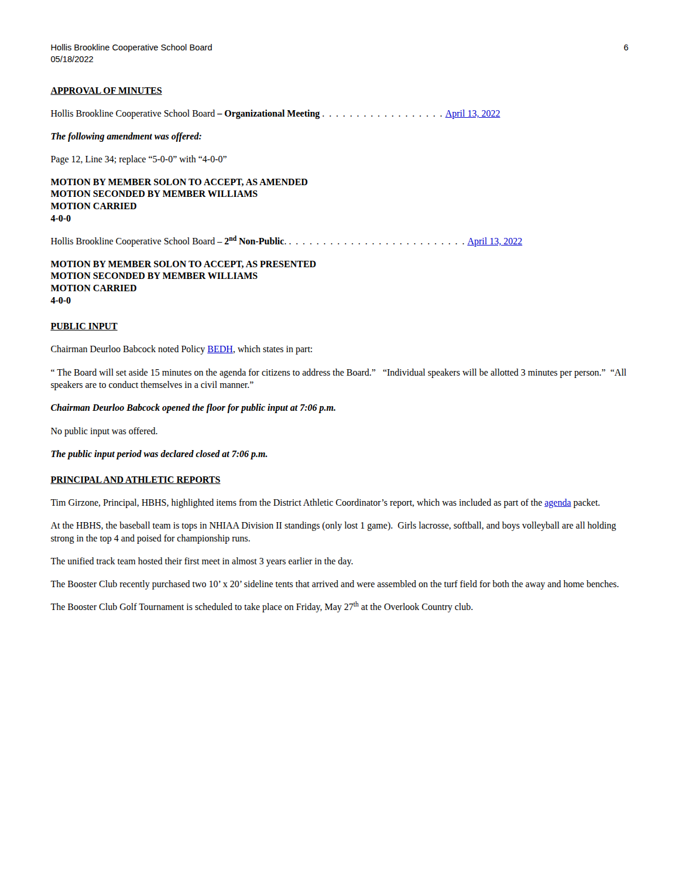Hollis Brookline Cooperative School Board 05/18/2022
6
APPROVAL OF MINUTES
Hollis Brookline Cooperative School Board – Organizational Meeting . . . . . . . . . . . . . . . . . . April 13, 2022
The following amendment was offered:
Page 12, Line 34; replace “5-0-0” with “4-0-0”
MOTION BY MEMBER SOLON TO ACCEPT, AS AMENDED MOTION SECONDED BY MEMBER WILLIAMS MOTION CARRIED 4-0-0
Hollis Brookline Cooperative School Board – 2nd Non-Public. . . . . . . . . . . . . . . . . . . . . . . . . . . April 13, 2022
MOTION BY MEMBER SOLON TO ACCEPT, AS PRESENTED MOTION SECONDED BY MEMBER WILLIAMS MOTION CARRIED 4-0-0
PUBLIC INPUT
Chairman Deurloo Babcock noted Policy BEDH, which states in part:
“ The Board will set aside 15 minutes on the agenda for citizens to address the Board.” “Individual speakers will be allotted 3 minutes per person.” “All speakers are to conduct themselves in a civil manner.”
Chairman Deurloo Babcock opened the floor for public input at 7:06 p.m.
No public input was offered.
The public input period was declared closed at 7:06 p.m.
PRINCIPAL AND ATHLETIC REPORTS
Tim Girzone, Principal, HBHS, highlighted items from the District Athletic Coordinator’s report, which was included as part of the agenda packet.
At the HBHS, the baseball team is tops in NHIAA Division II standings (only lost 1 game). Girls lacrosse, softball, and boys volleyball are all holding strong in the top 4 and poised for championship runs.
The unified track team hosted their first meet in almost 3 years earlier in the day.
The Booster Club recently purchased two 10’ x 20’ sideline tents that arrived and were assembled on the turf field for both the away and home benches.
The Booster Club Golf Tournament is scheduled to take place on Friday, May 27th at the Overlook Country club.